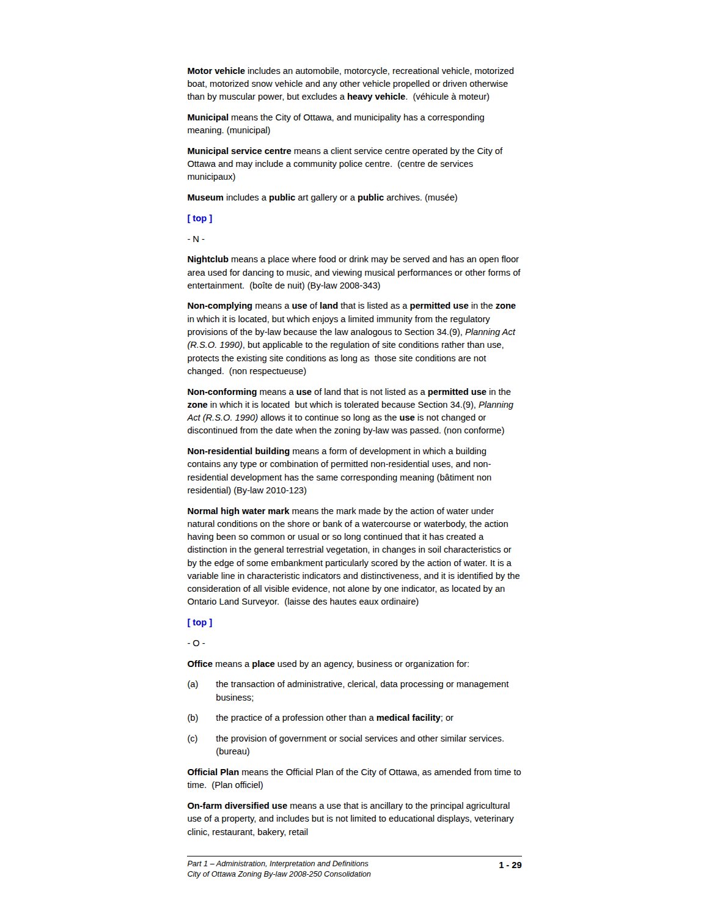Motor vehicle includes an automobile, motorcycle, recreational vehicle, motorized boat, motorized snow vehicle and any other vehicle propelled or driven otherwise than by muscular power, but excludes a heavy vehicle. (véhicule à moteur)
Municipal means the City of Ottawa, and municipality has a corresponding meaning. (municipal)
Municipal service centre means a client service centre operated by the City of Ottawa and may include a community police centre. (centre de services municipaux)
Museum includes a public art gallery or a public archives. (musée)
[ top ]
- N -
Nightclub means a place where food or drink may be served and has an open floor area used for dancing to music, and viewing musical performances or other forms of entertainment. (boîte de nuit) (By-law 2008-343)
Non-complying means a use of land that is listed as a permitted use in the zone in which it is located, but which enjoys a limited immunity from the regulatory provisions of the by-law because the law analogous to Section 34.(9), Planning Act (R.S.O. 1990), but applicable to the regulation of site conditions rather than use, protects the existing site conditions as long as those site conditions are not changed. (non respectueuse)
Non-conforming means a use of land that is not listed as a permitted use in the zone in which it is located but which is tolerated because Section 34.(9), Planning Act (R.S.O. 1990) allows it to continue so long as the use is not changed or discontinued from the date when the zoning by-law was passed. (non conforme)
Non-residential building means a form of development in which a building contains any type or combination of permitted non-residential uses, and non-residential development has the same corresponding meaning (bâtiment non residential) (By-law 2010-123)
Normal high water mark means the mark made by the action of water under natural conditions on the shore or bank of a watercourse or waterbody, the action having been so common or usual or so long continued that it has created a distinction in the general terrestrial vegetation, in changes in soil characteristics or by the edge of some embankment particularly scored by the action of water. It is a variable line in characteristic indicators and distinctiveness, and it is identified by the consideration of all visible evidence, not alone by one indicator, as located by an Ontario Land Surveyor. (laisse des hautes eaux ordinaire)
[ top ]
- O -
Office means a place used by an agency, business or organization for:
(a) the transaction of administrative, clerical, data processing or management business;
(b) the practice of a profession other than a medical facility; or
(c) the provision of government or social services and other similar services. (bureau)
Official Plan means the Official Plan of the City of Ottawa, as amended from time to time. (Plan officiel)
On-farm diversified use means a use that is ancillary to the principal agricultural use of a property, and includes but is not limited to educational displays, veterinary clinic, restaurant, bakery, retail
Part 1 – Administration, Interpretation and Definitions
City of Ottawa Zoning By-law 2008-250 Consolidation
1 - 29